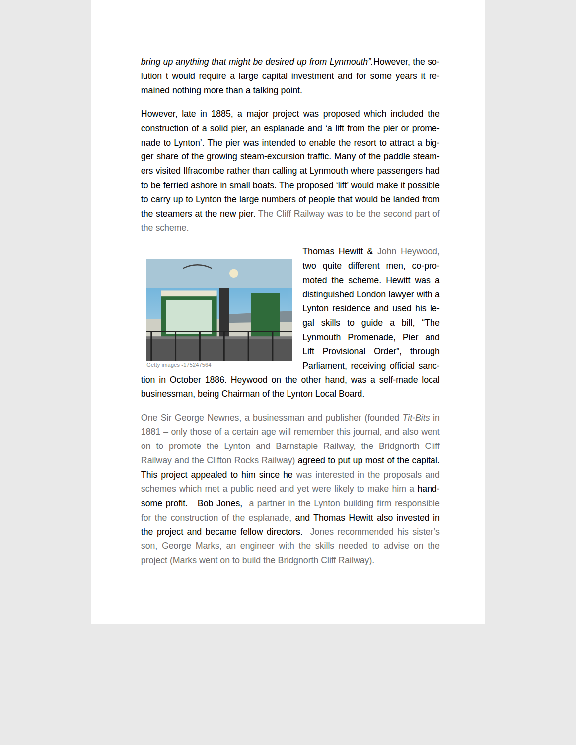bring up anything that might be desired up from Lynmouth”. However, the solution t would require a large capital investment and for some years it remained nothing more than a talking point.
However, late in 1885, a major project was proposed which included the construction of a solid pier, an esplanade and ‘a lift from the pier or promenade to Lynton’. The pier was intended to enable the resort to attract a bigger share of the growing steam-excursion traffic. Many of the paddle steamers visited Ilfracombe rather than calling at Lynmouth where passengers had to be ferried ashore in small boats. The proposed ‘lift’ would make it possible to carry up to Lynton the large numbers of people that would be landed from the steamers at the new pier. The Cliff Railway was to be the second part of the scheme.
Getty images -175247564
Thomas Hewitt & John Heywood, two quite different men, co-promoted the scheme. Hewitt was a distinguished London lawyer with a Lynton residence and used his legal skills to guide a bill, “The Lynmouth Promenade, Pier and Lift Provisional Order”, through Parliament, receiving official sanction in October 1886. Heywood on the other hand, was a self-made local businessman, being Chairman of the Lynton Local Board.
One Sir George Newnes, a businessman and publisher (founded Tit-Bits in 1881 – only those of a certain age will remember this journal, and also went on to promote the Lynton and Barnstaple Railway, the Bridgnorth Cliff Railway and the Clifton Rocks Railway) agreed to put up most of the capital. This project appealed to him since he was interested in the proposals and schemes which met a public need and yet were likely to make him a handsome profit. Bob Jones, a partner in the Lynton building firm responsible for the construction of the esplanade, and Thomas Hewitt also invested in the project and became fellow directors. Jones recommended his sister’s son, George Marks, an engineer with the skills needed to advise on the project (Marks went on to build the Bridgnorth Cliff Railway).